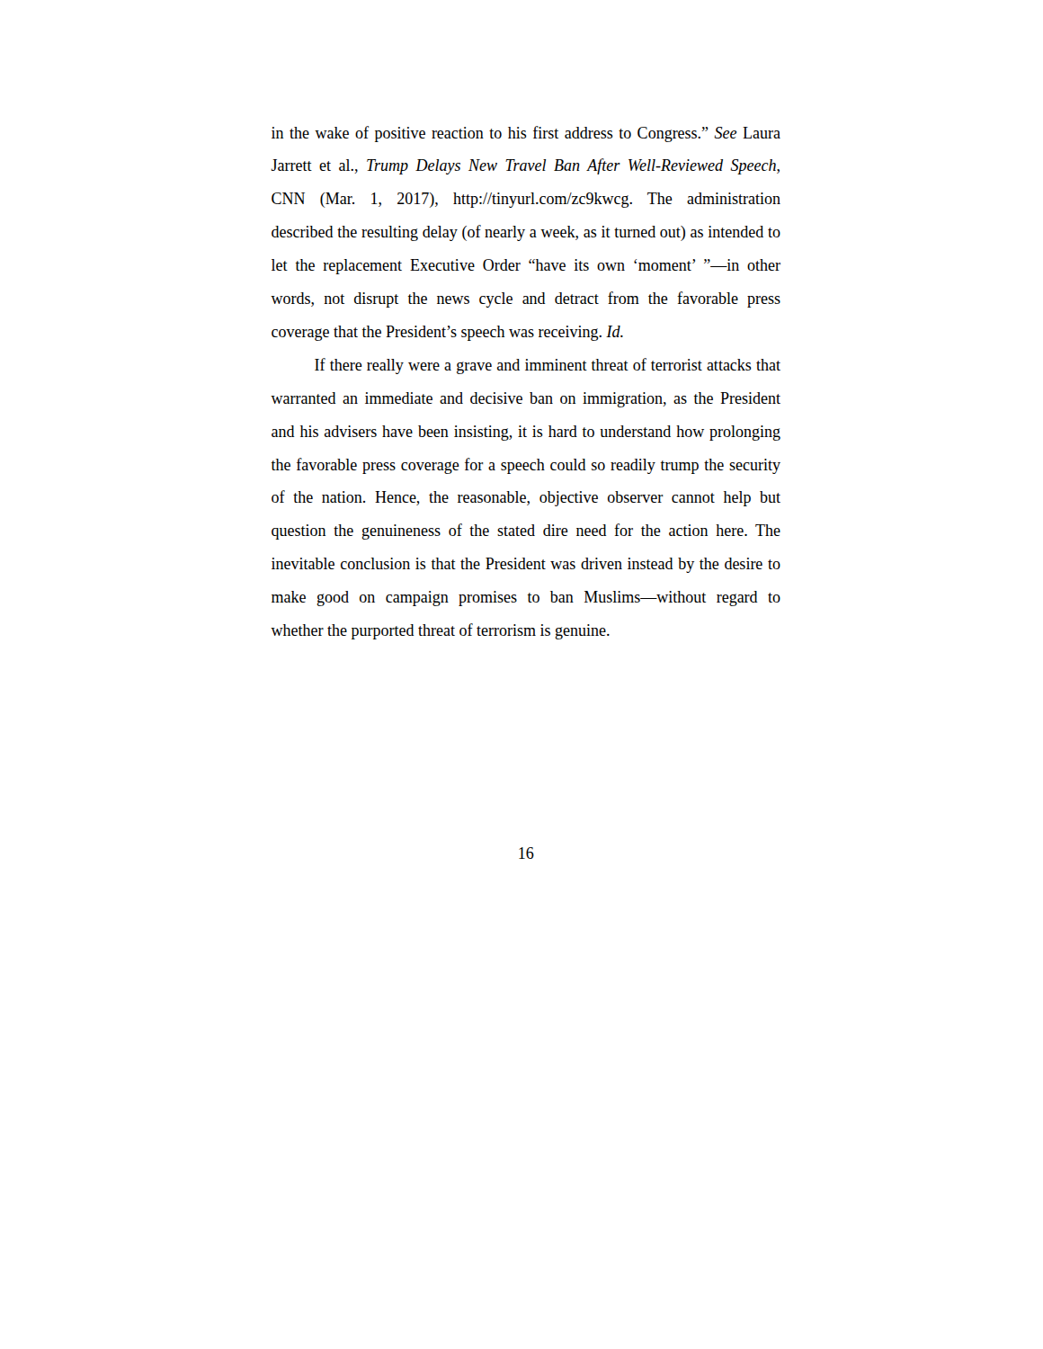in the wake of positive reaction to his first address to Congress.” See Laura Jarrett et al., Trump Delays New Travel Ban After Well-Reviewed Speech, CNN (Mar. 1, 2017), http://tinyurl.com/zc9kwcg. The administration described the resulting delay (of nearly a week, as it turned out) as intended to let the replacement Executive Order “have its own ‘moment’ ”—in other words, not disrupt the news cycle and detract from the favorable press coverage that the President’s speech was receiving. Id.
If there really were a grave and imminent threat of terrorist attacks that warranted an immediate and decisive ban on immigration, as the President and his advisers have been insisting, it is hard to understand how prolonging the favorable press coverage for a speech could so readily trump the security of the nation. Hence, the reasonable, objective observer cannot help but question the genuineness of the stated dire need for the action here. The inevitable conclusion is that the President was driven instead by the desire to make good on campaign promises to ban Muslims—without regard to whether the purported threat of terrorism is genuine.
16